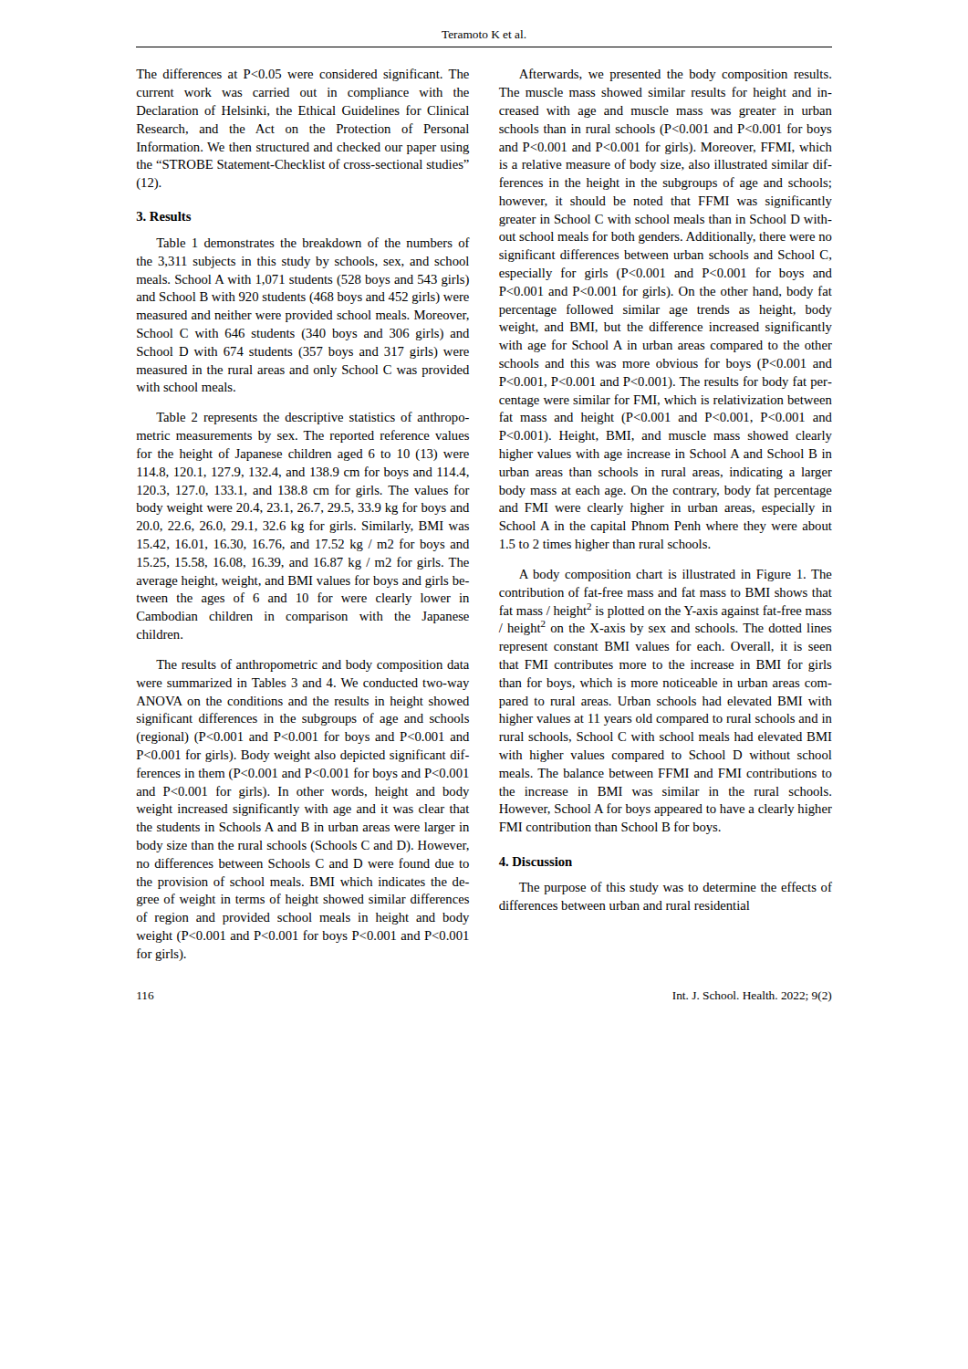Teramoto K et al.
The differences at P<0.05 were considered significant. The current work was carried out in compliance with the Declaration of Helsinki, the Ethical Guidelines for Clinical Research, and the Act on the Protection of Personal Information. We then structured and checked our paper using the “STROBE Statement-Checklist of cross-sectional studies” (12).
3. Results
Table 1 demonstrates the breakdown of the numbers of the 3,311 subjects in this study by schools, sex, and school meals. School A with 1,071 students (528 boys and 543 girls) and School B with 920 students (468 boys and 452 girls) were measured and neither were provided school meals. Moreover, School C with 646 students (340 boys and 306 girls) and School D with 674 students (357 boys and 317 girls) were measured in the rural areas and only School C was provided with school meals.
Table 2 represents the descriptive statistics of anthropometric measurements by sex. The reported reference values for the height of Japanese children aged 6 to 10 (13) were 114.8, 120.1, 127.9, 132.4, and 138.9 cm for boys and 114.4, 120.3, 127.0, 133.1, and 138.8 cm for girls. The values for body weight were 20.4, 23.1, 26.7, 29.5, 33.9 kg for boys and 20.0, 22.6, 26.0, 29.1, 32.6 kg for girls. Similarly, BMI was 15.42, 16.01, 16.30, 16.76, and 17.52 kg / m2 for boys and 15.25, 15.58, 16.08, 16.39, and 16.87 kg / m2 for girls. The average height, weight, and BMI values for boys and girls between the ages of 6 and 10 for were clearly lower in Cambodian children in comparison with the Japanese children.
The results of anthropometric and body composition data were summarized in Tables 3 and 4. We conducted two-way ANOVA on the conditions and the results in height showed significant differences in the subgroups of age and schools (regional) (P<0.001 and P<0.001 for boys and P<0.001 and P<0.001 for girls). Body weight also depicted significant differences in them (P<0.001 and P<0.001 for boys and P<0.001 and P<0.001 for girls). In other words, height and body weight increased significantly with age and it was clear that the students in Schools A and B in urban areas were larger in body size than the rural schools (Schools C and D). However, no differences between Schools C and D were found due to the provision of school meals. BMI which indicates the degree of weight in terms of height showed similar differences of region and provided school meals in height and body weight (P<0.001 and P<0.001 for boys P<0.001 and P<0.001 for girls).
Afterwards, we presented the body composition results. The muscle mass showed similar results for height and increased with age and muscle mass was greater in urban schools than in rural schools (P<0.001 and P<0.001 for boys and P<0.001 and P<0.001 for girls). Moreover, FFMI, which is a relative measure of body size, also illustrated similar differences in the height in the subgroups of age and schools; however, it should be noted that FFMI was significantly greater in School C with school meals than in School D without school meals for both genders. Additionally, there were no significant differences between urban schools and School C, especially for girls (P<0.001 and P<0.001 for boys and P<0.001 and P<0.001 for girls). On the other hand, body fat percentage followed similar age trends as height, body weight, and BMI, but the difference increased significantly with age for School A in urban areas compared to the other schools and this was more obvious for boys (P<0.001 and P<0.001, P<0.001 and P<0.001). The results for body fat percentage were similar for FMI, which is relativization between fat mass and height (P<0.001 and P<0.001, P<0.001 and P<0.001). Height, BMI, and muscle mass showed clearly higher values with age increase in School A and School B in urban areas than schools in rural areas, indicating a larger body mass at each age. On the contrary, body fat percentage and FMI were clearly higher in urban areas, especially in School A in the capital Phnom Penh where they were about 1.5 to 2 times higher than rural schools.
A body composition chart is illustrated in Figure 1. The contribution of fat-free mass and fat mass to BMI shows that fat mass / height2 is plotted on the Y-axis against fat-free mass / height2 on the X-axis by sex and schools. The dotted lines represent constant BMI values for each. Overall, it is seen that FMI contributes more to the increase in BMI for girls than for boys, which is more noticeable in urban areas compared to rural areas. Urban schools had elevated BMI with higher values at 11 years old compared to rural schools and in rural schools, School C with school meals had elevated BMI with higher values compared to School D without school meals. The balance between FFMI and FMI contributions to the increase in BMI was similar in the rural schools. However, School A for boys appeared to have a clearly higher FMI contribution than School B for boys.
4. Discussion
The purpose of this study was to determine the effects of differences between urban and rural residential
116
Int. J. School. Health. 2022; 9(2)